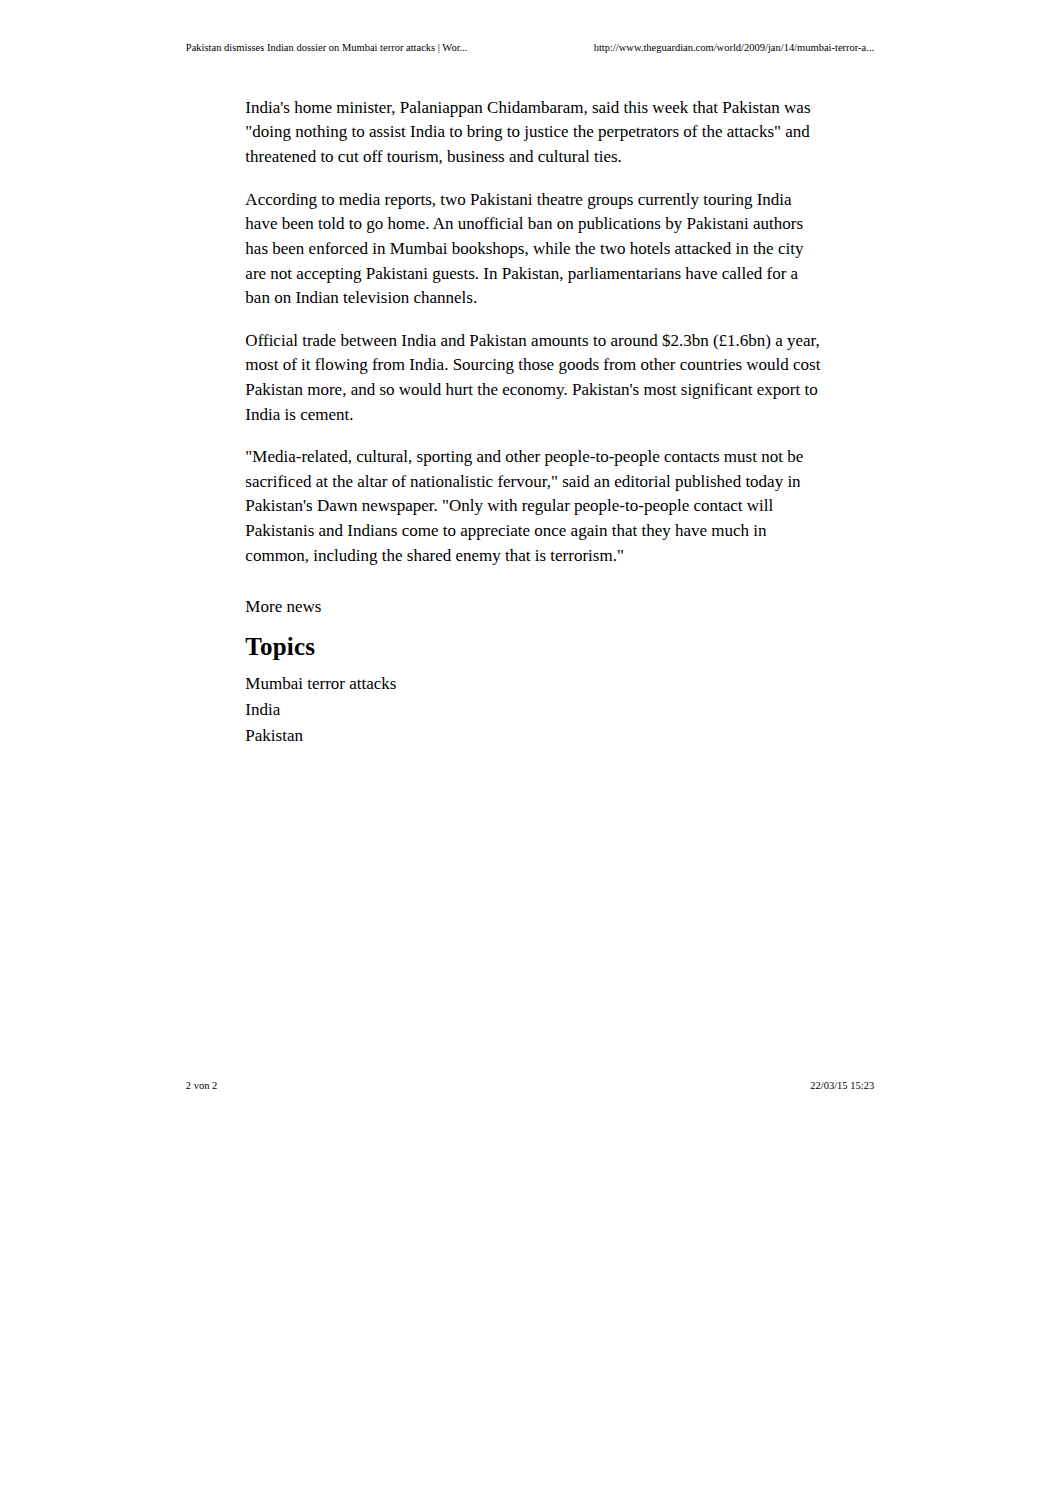Pakistan dismisses Indian dossier on Mumbai terror attacks | Wor...
http://www.theguardian.com/world/2009/jan/14/mumbai-terror-a...
India's home minister, Palaniappan Chidambaram, said this week that Pakistan was "doing nothing to assist India to bring to justice the perpetrators of the attacks" and threatened to cut off tourism, business and cultural ties.
According to media reports, two Pakistani theatre groups currently touring India have been told to go home. An unofficial ban on publications by Pakistani authors has been enforced in Mumbai bookshops, while the two hotels attacked in the city are not accepting Pakistani guests. In Pakistan, parliamentarians have called for a ban on Indian television channels.
Official trade between India and Pakistan amounts to around $2.3bn (£1.6bn) a year, most of it flowing from India. Sourcing those goods from other countries would cost Pakistan more, and so would hurt the economy. Pakistan's most significant export to India is cement.
"Media-related, cultural, sporting and other people-to-people contacts must not be sacrificed at the altar of nationalistic fervour," said an editorial published today in Pakistan's Dawn newspaper. "Only with regular people-to-people contact will Pakistanis and Indians come to appreciate once again that they have much in common, including the shared enemy that is terrorism."
More news
Topics
Mumbai terror attacks
India
Pakistan
2 von 2
22/03/15 15:23